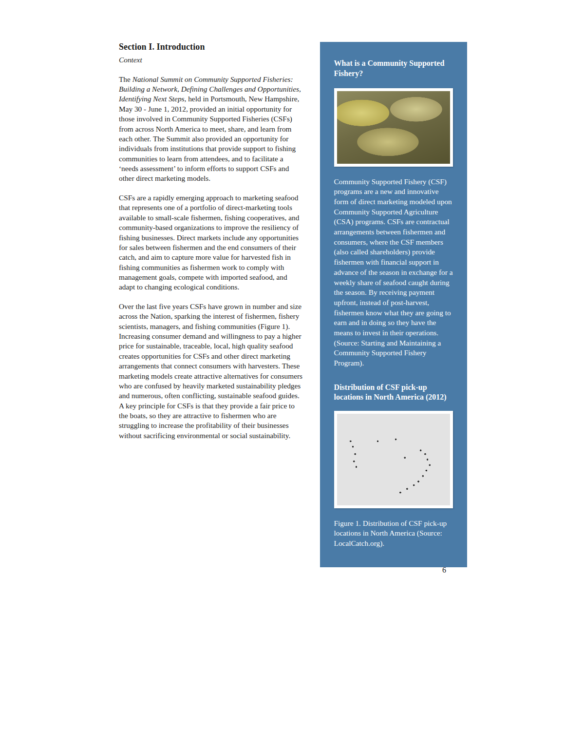Section I. Introduction
Context
The National Summit on Community Supported Fisheries: Building a Network, Defining Challenges and Opportunities, Identifying Next Steps, held in Portsmouth, New Hampshire, May 30 - June 1, 2012, provided an initial opportunity for those involved in Community Supported Fisheries (CSFs) from across North America to meet, share, and learn from each other. The Summit also provided an opportunity for individuals from institutions that provide support to fishing communities to learn from attendees, and to facilitate a ‘needs assessment’ to inform efforts to support CSFs and other direct marketing models.
CSFs are a rapidly emerging approach to marketing seafood that represents one of a portfolio of direct-marketing tools available to small-scale fishermen, fishing cooperatives, and community-based organizations to improve the resiliency of fishing businesses. Direct markets include any opportunities for sales between fishermen and the end consumers of their catch, and aim to capture more value for harvested fish in fishing communities as fishermen work to comply with management goals, compete with imported seafood, and adapt to changing ecological conditions.
Over the last five years CSFs have grown in number and size across the Nation, sparking the interest of fishermen, fishery scientists, managers, and fishing communities (Figure 1). Increasing consumer demand and willingness to pay a higher price for sustainable, traceable, local, high quality seafood creates opportunities for CSFs and other direct marketing arrangements that connect consumers with harvesters. These marketing models create attractive alternatives for consumers who are confused by heavily marketed sustainability pledges and numerous, often conflicting, sustainable seafood guides. A key principle for CSFs is that they provide a fair price to the boats, so they are attractive to fishermen who are struggling to increase the profitability of their businesses without sacrificing environmental or social sustainability.
What is a Community Supported Fishery?
Community Supported Fishery (CSF) programs are a new and innovative form of direct marketing modeled upon Community Supported Agriculture (CSA) programs. CSFs are contractual arrangements between fishermen and consumers, where the CSF members (also called shareholders) provide fishermen with financial support in advance of the season in exchange for a weekly share of seafood caught during the season. By receiving payment upfront, instead of post-harvest, fishermen know what they are going to earn and in doing so they have the means to invest in their operations. (Source: Starting and Maintaining a Community Supported Fishery Program).
Distribution of CSF pick-up locations in North America (2012)
Figure 1. Distribution of CSF pick-up locations in North America (Source: LocalCatch.org).
6